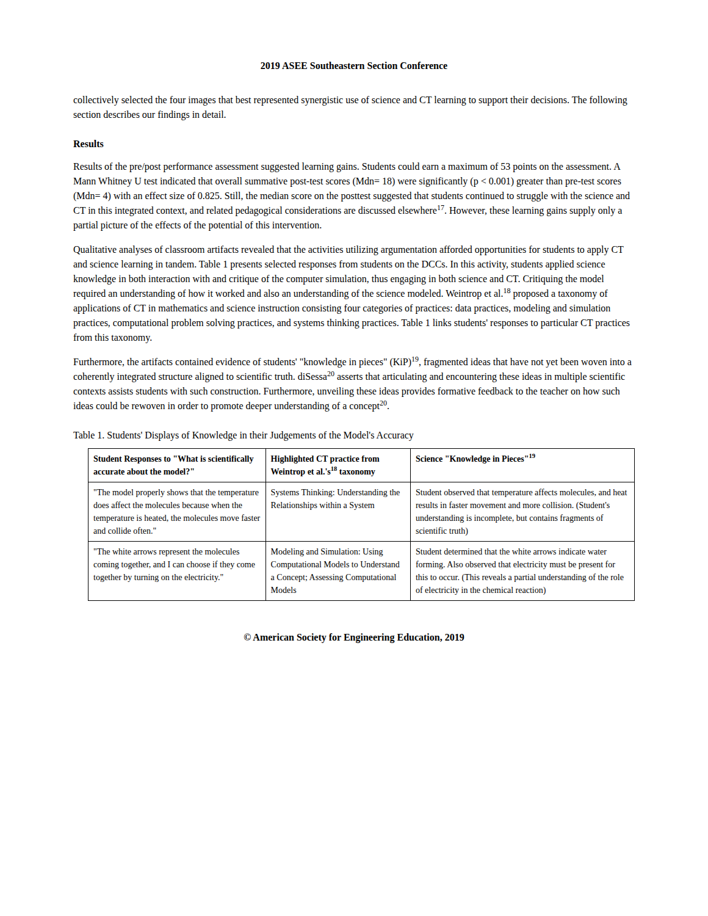2019 ASEE Southeastern Section Conference
collectively selected the four images that best represented synergistic use of science and CT learning to support their decisions. The following section describes our findings in detail.
Results
Results of the pre/post performance assessment suggested learning gains. Students could earn a maximum of 53 points on the assessment. A Mann Whitney U test indicated that overall summative post-test scores (Mdn= 18) were significantly (p < 0.001) greater than pre-test scores (Mdn= 4) with an effect size of 0.825. Still, the median score on the posttest suggested that students continued to struggle with the science and CT in this integrated context, and related pedagogical considerations are discussed elsewhere17. However, these learning gains supply only a partial picture of the effects of the potential of this intervention.
Qualitative analyses of classroom artifacts revealed that the activities utilizing argumentation afforded opportunities for students to apply CT and science learning in tandem. Table 1 presents selected responses from students on the DCCs. In this activity, students applied science knowledge in both interaction with and critique of the computer simulation, thus engaging in both science and CT. Critiquing the model required an understanding of how it worked and also an understanding of the science modeled. Weintrop et al.18 proposed a taxonomy of applications of CT in mathematics and science instruction consisting four categories of practices: data practices, modeling and simulation practices, computational problem solving practices, and systems thinking practices. Table 1 links students' responses to particular CT practices from this taxonomy.
Furthermore, the artifacts contained evidence of students' "knowledge in pieces" (KiP)19, fragmented ideas that have not yet been woven into a coherently integrated structure aligned to scientific truth. diSessa20 asserts that articulating and encountering these ideas in multiple scientific contexts assists students with such construction. Furthermore, unveiling these ideas provides formative feedback to the teacher on how such ideas could be rewoven in order to promote deeper understanding of a concept20.
Table 1. Students' Displays of Knowledge in their Judgements of the Model's Accuracy
| Student Responses to "What is scientifically accurate about the model?" | Highlighted CT practice from Weintrop et al.'s 18 taxonomy | Science "Knowledge in Pieces" 19 |
| --- | --- | --- |
| "The model properly shows that the temperature does affect the molecules because when the temperature is heated, the molecules move faster and collide often." | Systems Thinking: Understanding the Relationships within a System | Student observed that temperature affects molecules, and heat results in faster movement and more collision. (Student's understanding is incomplete, but contains fragments of scientific truth) |
| "The white arrows represent the molecules coming together, and I can choose if they come together by turning on the electricity." | Modeling and Simulation: Using Computational Models to Understand a Concept; Assessing Computational Models | Student determined that the white arrows indicate water forming. Also observed that electricity must be present for this to occur. (This reveals a partial understanding of the role of electricity in the chemical reaction) |
© American Society for Engineering Education, 2019